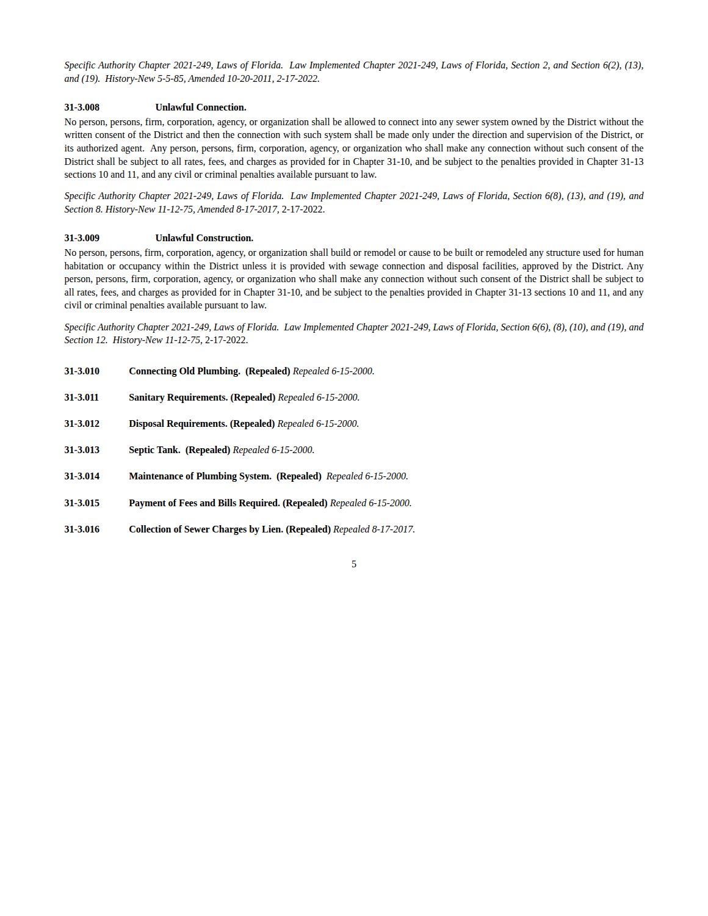Specific Authority Chapter 2021-249, Laws of Florida. Law Implemented Chapter 2021-249, Laws of Florida, Section 2, and Section 6(2), (13), and (19). History-New 5-5-85, Amended 10-20-2011, 2-17-2022.
31-3.008 Unlawful Connection.
No person, persons, firm, corporation, agency, or organization shall be allowed to connect into any sewer system owned by the District without the written consent of the District and then the connection with such system shall be made only under the direction and supervision of the District, or its authorized agent. Any person, persons, firm, corporation, agency, or organization who shall make any connection without such consent of the District shall be subject to all rates, fees, and charges as provided for in Chapter 31-10, and be subject to the penalties provided in Chapter 31-13 sections 10 and 11, and any civil or criminal penalties available pursuant to law.
Specific Authority Chapter 2021-249, Laws of Florida. Law Implemented Chapter 2021-249, Laws of Florida, Section 6(8), (13), and (19), and Section 8. History-New 11-12-75, Amended 8-17-2017, 2-17-2022.
31-3.009 Unlawful Construction.
No person, persons, firm, corporation, agency, or organization shall build or remodel or cause to be built or remodeled any structure used for human habitation or occupancy within the District unless it is provided with sewage connection and disposal facilities, approved by the District. Any person, persons, firm, corporation, agency, or organization who shall make any connection without such consent of the District shall be subject to all rates, fees, and charges as provided for in Chapter 31-10, and be subject to the penalties provided in Chapter 31-13 sections 10 and 11, and any civil or criminal penalties available pursuant to law.
Specific Authority Chapter 2021-249, Laws of Florida. Law Implemented Chapter 2021-249, Laws of Florida, Section 6(6), (8), (10), and (19), and Section 12. History-New 11-12-75, 2-17-2022.
31-3.010 Connecting Old Plumbing. (Repealed) Repealed 6-15-2000.
31-3.011 Sanitary Requirements. (Repealed) Repealed 6-15-2000.
31-3.012 Disposal Requirements. (Repealed) Repealed 6-15-2000.
31-3.013 Septic Tank. (Repealed) Repealed 6-15-2000.
31-3.014 Maintenance of Plumbing System. (Repealed) Repealed 6-15-2000.
31-3.015 Payment of Fees and Bills Required. (Repealed) Repealed 6-15-2000.
31-3.016 Collection of Sewer Charges by Lien. (Repealed) Repealed 8-17-2017.
5